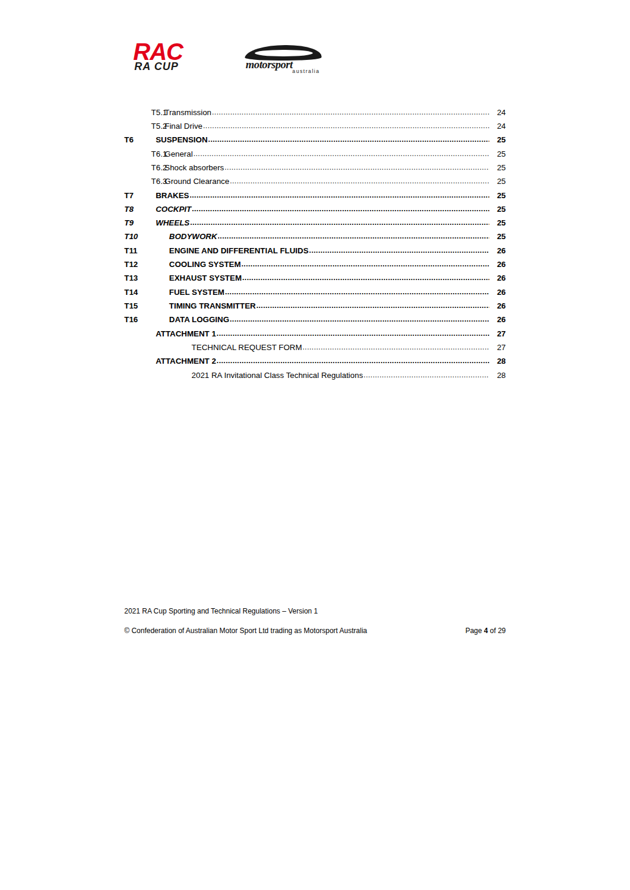RAC RA CUP
motorsport
australia
T5.1 Transmission ........................................................................................................................................................................... 24
T5.2 Final Drive ............................................................................................................................................................................. 24
T6 SUSPENSION ................................................................................................................................................................. 25
T6.1 General ..................................................................................................................................................................................... 25
T6.2 Shock absorbers ................................................................................................................................................................. 25
T6.3 Ground Clearance .............................................................................................................................................................. 25
T7 BRAKES ......................................................................................................................................................................... 25
T8 COCKPIT ....................................................................................................................................................................... 25
T9 WHEELS ....................................................................................................................................................................... 25
T10 BODYWORK .............................................................................................................................................................. 25
T11 ENGINE AND DIFFERENTIAL FLUIDS ......................................................................................................................... 26
T12 COOLING SYSTEM ............................................................................................................................................. 26
T13 EXHAUST SYSTEM ............................................................................................................................................. 26
T14 FUEL SYSTEM ..................................................................................................................................................... 26
T15 TIMING TRANSMITTER ..................................................................................................................................... 26
T16 DATA LOGGING ................................................................................................................................................. 26
ATTACHMENT 1 ......................................................................................................................................................... 27
TECHNICAL REQUEST FORM ................................................................................................................................. 27
ATTACHMENT 2 ......................................................................................................................................................... 28
2021 RA Invitational Class Technical Regulations ......................................................................................................... 28
2021 RA Cup Sporting and Technical Regulations – Version 1
© Confederation of Australian Motor Sport Ltd trading as Motorsport Australia Page 4 of 29